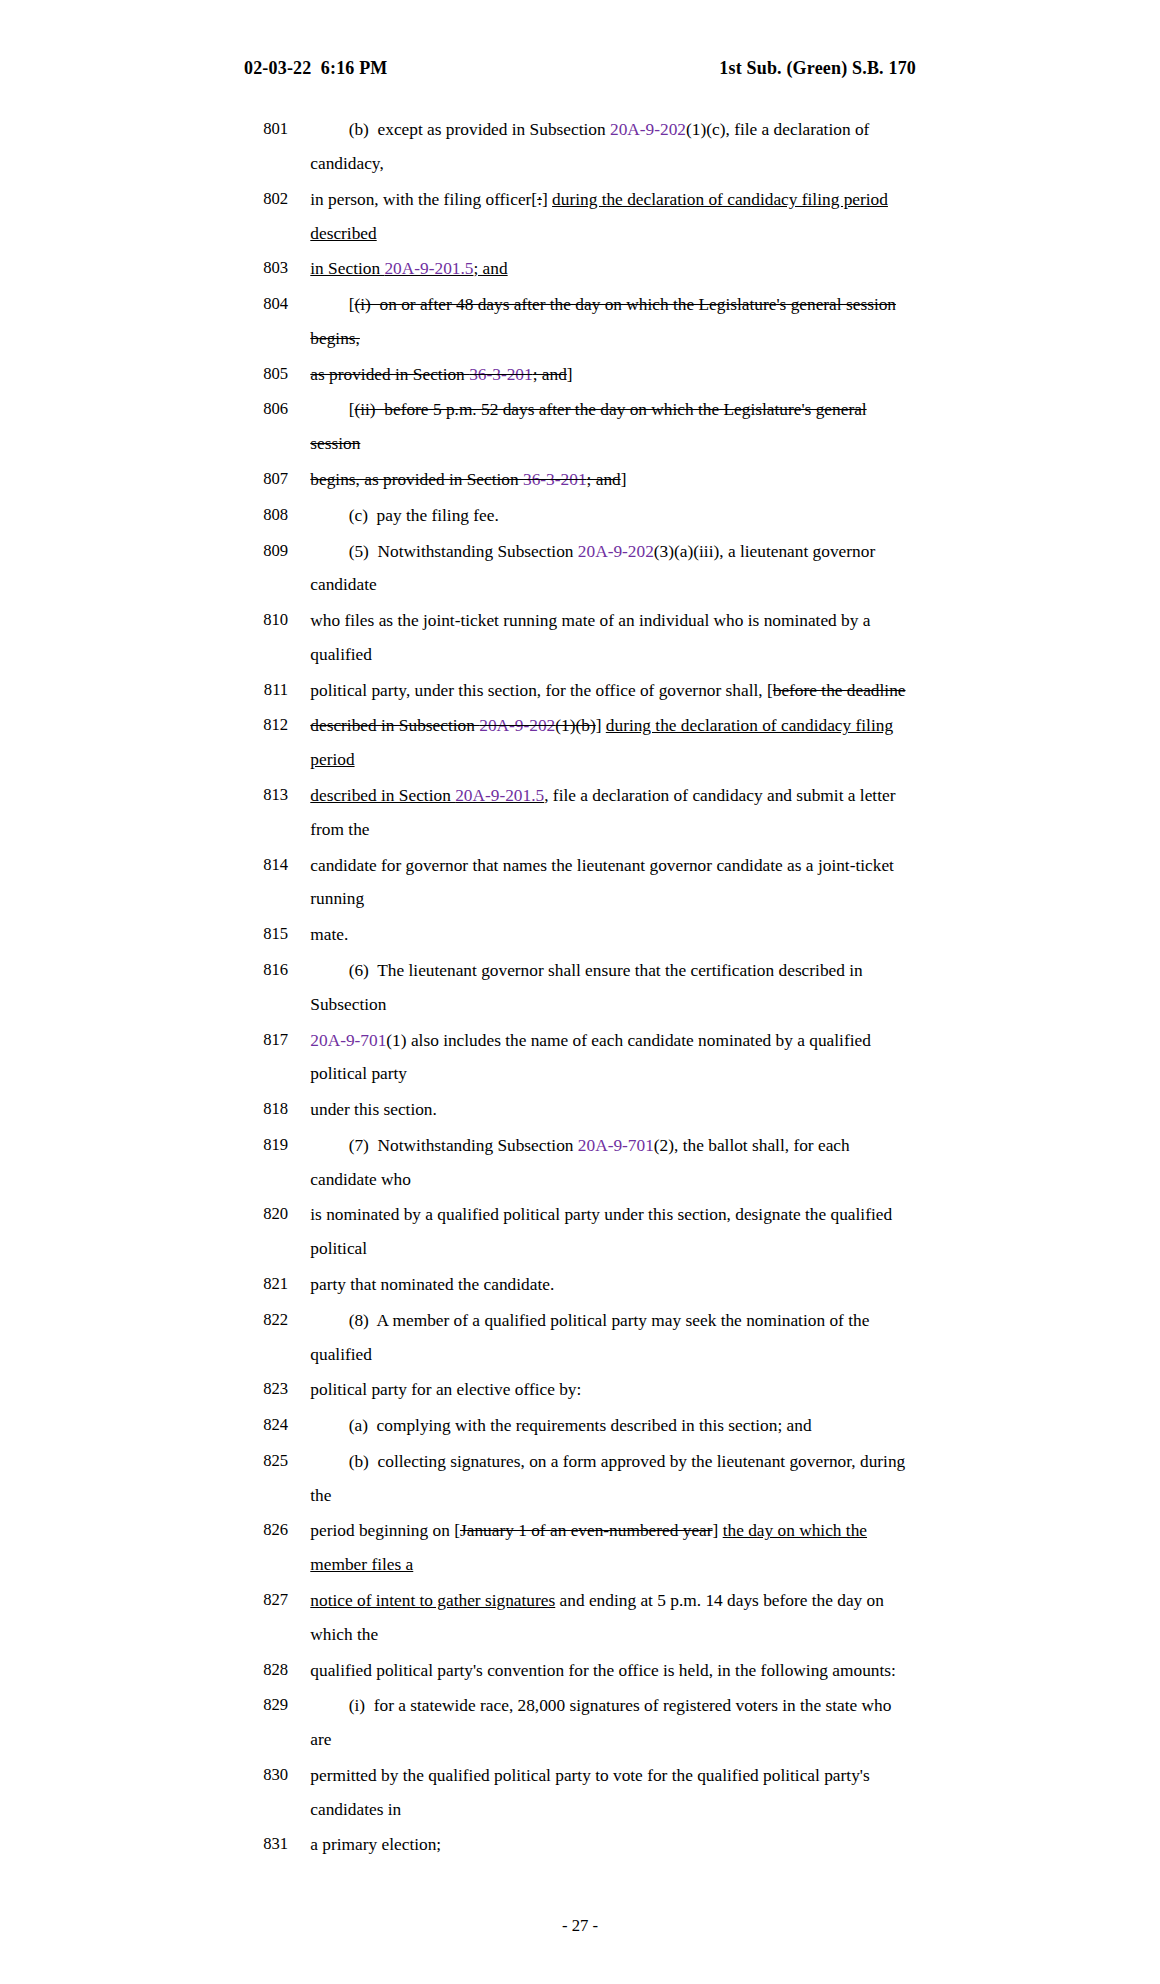02-03-22 6:16 PM
1st Sub. (Green) S.B. 170
| 801 | (b) except as provided in Subsection 20A-9-202 (1)(c), file a declaration of candidacy, |
| 802 | in person, with the filing officer[ : ] during the declaration of candidacy filing period described |
| 803 | in Section 20A-9-201.5 ; and |
| 804 | [ (i) on or after 48 days after the day on which the Legislature's general session begins, |
| 805 | as provided in Section 36-3-201 ; and ] |
| 806 | [ (ii) before 5 p.m. 52 days after the day on which the Legislature's general session |
| 807 | begins, as provided in Section 36-3-201 ; and ] |
| 808 | (c) pay the filing fee. |
| 809 | (5) Notwithstanding Subsection 20A-9-202 (3)(a)(iii), a lieutenant governor candidate |
| 810 | who files as the joint-ticket running mate of an individual who is nominated by a qualified |
| 811 | political party, under this section, for the office of governor shall, [ before the deadline |
| 812 | described in Subsection 20A-9-202 (1)(b) ] during the declaration of candidacy filing period |
| 813 | described in Section 20A-9-201.5 , file a declaration of candidacy and submit a letter from the |
| 814 | candidate for governor that names the lieutenant governor candidate as a joint-ticket running |
| 815 | mate. |
| 816 | (6) The lieutenant governor shall ensure that the certification described in Subsection |
| 817 | 20A-9-701 (1) also includes the name of each candidate nominated by a qualified political party |
| 818 | under this section. |
| 819 | (7) Notwithstanding Subsection 20A-9-701 (2), the ballot shall, for each candidate who |
| 820 | is nominated by a qualified political party under this section, designate the qualified political |
| 821 | party that nominated the candidate. |
| 822 | (8) A member of a qualified political party may seek the nomination of the qualified |
| 823 | political party for an elective office by: |
| 824 | (a) complying with the requirements described in this section; and |
| 825 | (b) collecting signatures, on a form approved by the lieutenant governor, during the |
| 826 | period beginning on [ January 1 of an even-numbered year ] the day on which the member files a |
| 827 | notice of intent to gather signatures and ending at 5 p.m. 14 days before the day on which the |
| 828 | qualified political party's convention for the office is held, in the following amounts: |
| 829 | (i) for a statewide race, 28,000 signatures of registered voters in the state who are |
| 830 | permitted by the qualified political party to vote for the qualified political party's candidates in |
| 831 | a primary election; |
- 27 -